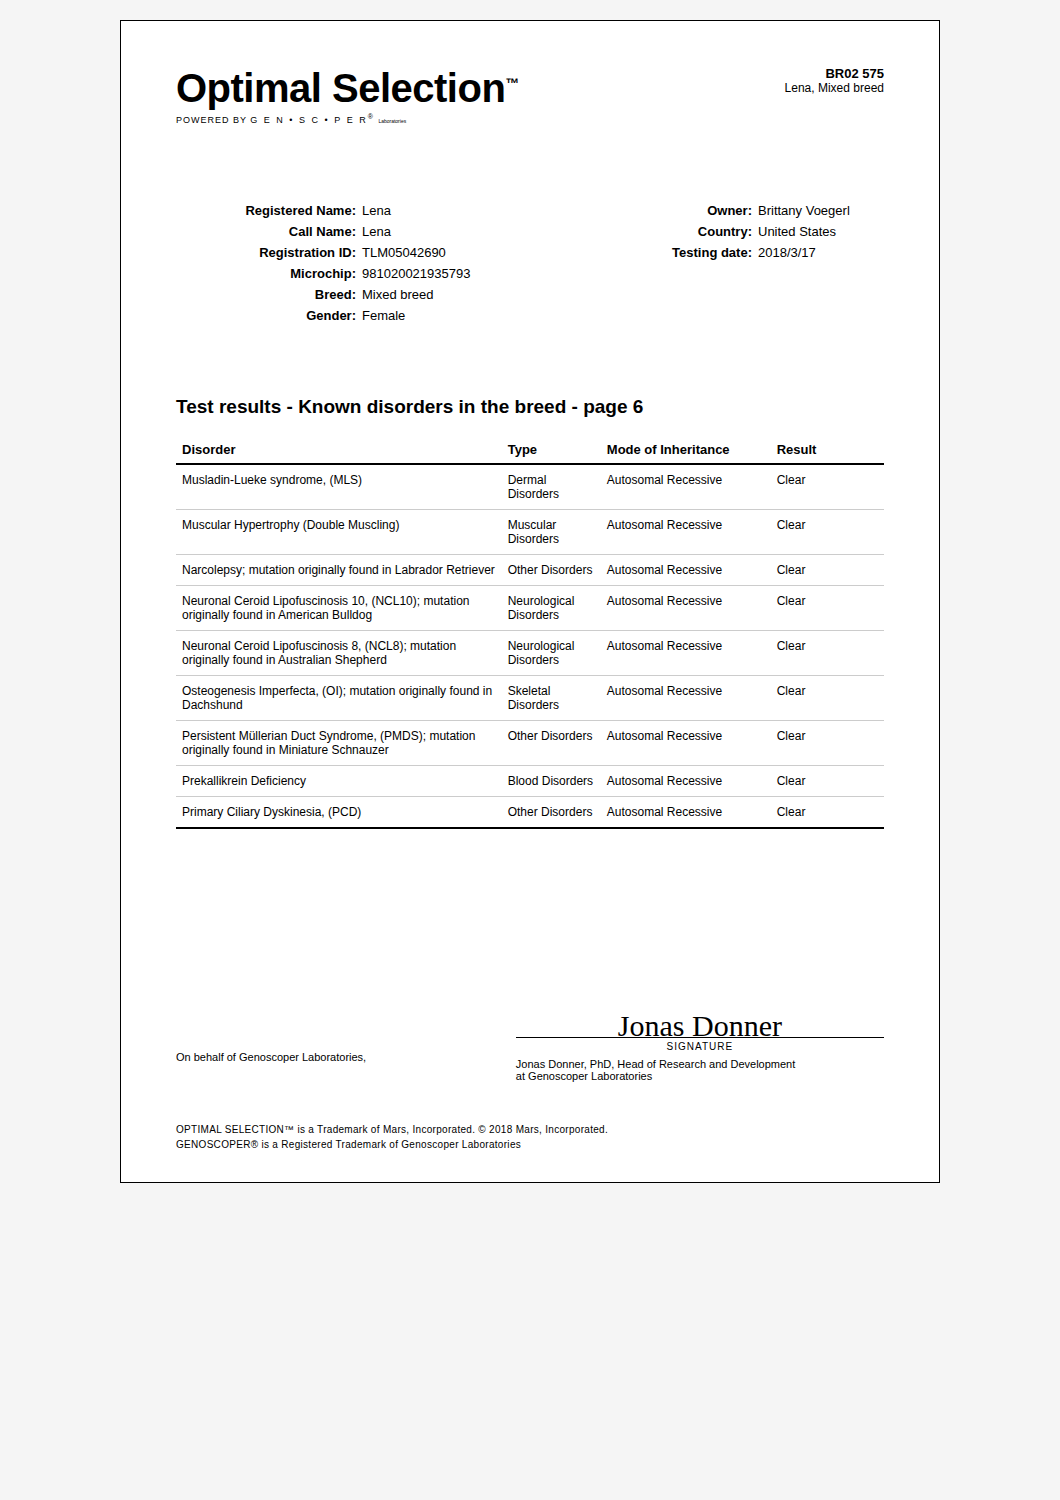Optimal Selection™
POWERED BY G E N • S C • P E R® Laboratories
BR02 575
Lena, Mixed breed
| Registered Name: | Lena | Owner: | Brittany Voegerl |
| Call Name: | Lena | Country: | United States |
| Registration ID: | TLM05042690 | Testing date: | 2018/3/17 |
| Microchip: | 981020021935793 | | |
| Breed: | Mixed breed | | |
| Gender: | Female | | |
Test results - Known disorders in the breed - page 6
| Disorder | Type | Mode of Inheritance | Result |
| --- | --- | --- | --- |
| Musladin-Lueke syndrome, (MLS) | Dermal Disorders | Autosomal Recessive | Clear |
| Muscular Hypertrophy (Double Muscling) | Muscular Disorders | Autosomal Recessive | Clear |
| Narcolepsy; mutation originally found in Labrador Retriever | Other Disorders | Autosomal Recessive | Clear |
| Neuronal Ceroid Lipofuscinosis 10, (NCL10); mutation originally found in American Bulldog | Neurological Disorders | Autosomal Recessive | Clear |
| Neuronal Ceroid Lipofuscinosis 8, (NCL8); mutation originally found in Australian Shepherd | Neurological Disorders | Autosomal Recessive | Clear |
| Osteogenesis Imperfecta, (OI); mutation originally found in Dachshund | Skeletal Disorders | Autosomal Recessive | Clear |
| Persistent Müllerian Duct Syndrome, (PMDS); mutation originally found in Miniature Schnauzer | Other Disorders | Autosomal Recessive | Clear |
| Prekallikrein Deficiency | Blood Disorders | Autosomal Recessive | Clear |
| Primary Ciliary Dyskinesia, (PCD) | Other Disorders | Autosomal Recessive | Clear |
On behalf of Genoscoper Laboratories,
Jonas Donner
SIGNATURE
Jonas Donner, PhD, Head of Research and Development
at Genoscoper Laboratories
OPTIMAL SELECTION™ is a Trademark of Mars, Incorporated. © 2018 Mars, Incorporated.
GENOSCOPER® is a Registered Trademark of Genoscoper Laboratories